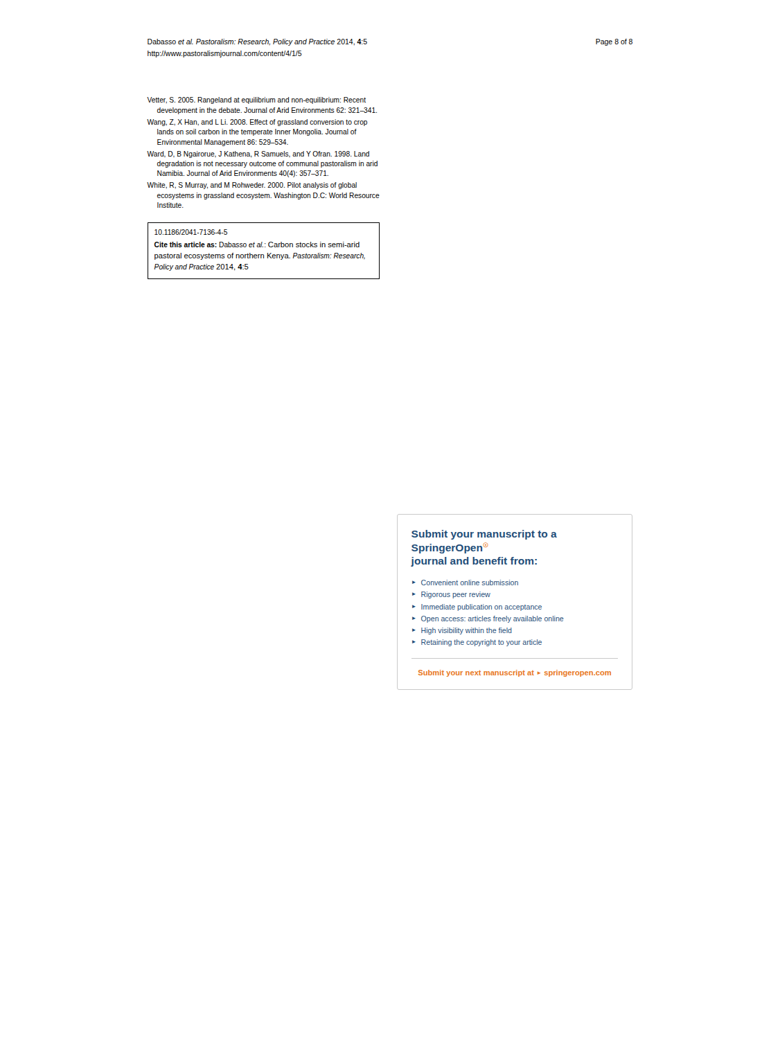Dabasso et al. Pastoralism: Research, Policy and Practice 2014, 4:5 http://www.pastoralismjournal.com/content/4/1/5
Page 8 of 8
Vetter, S. 2005. Rangeland at equilibrium and non-equilibrium: Recent development in the debate. Journal of Arid Environments 62: 321–341.
Wang, Z, X Han, and L Li. 2008. Effect of grassland conversion to crop lands on soil carbon in the temperate Inner Mongolia. Journal of Environmental Management 86: 529–534.
Ward, D, B Ngairorue, J Kathena, R Samuels, and Y Ofran. 1998. Land degradation is not necessary outcome of communal pastoralism in arid Namibia. Journal of Arid Environments 40(4): 357–371.
White, R, S Murray, and M Rohweder. 2000. Pilot analysis of global ecosystems in grassland ecosystem. Washington D.C: World Resource Institute.
10.1186/2041-7136-4-5
Cite this article as: Dabasso et al.: Carbon stocks in semi-arid pastoral ecosystems of northern Kenya. Pastoralism: Research, Policy and Practice 2014, 4:5
Submit your manuscript to a SpringerOpen☉
journal and benefit from:
Convenient online submission
Rigorous peer review
Immediate publication on acceptance
Open access: articles freely available online
High visibility within the field
Retaining the copyright to your article
Submit your next manuscript at ► springeropen.com